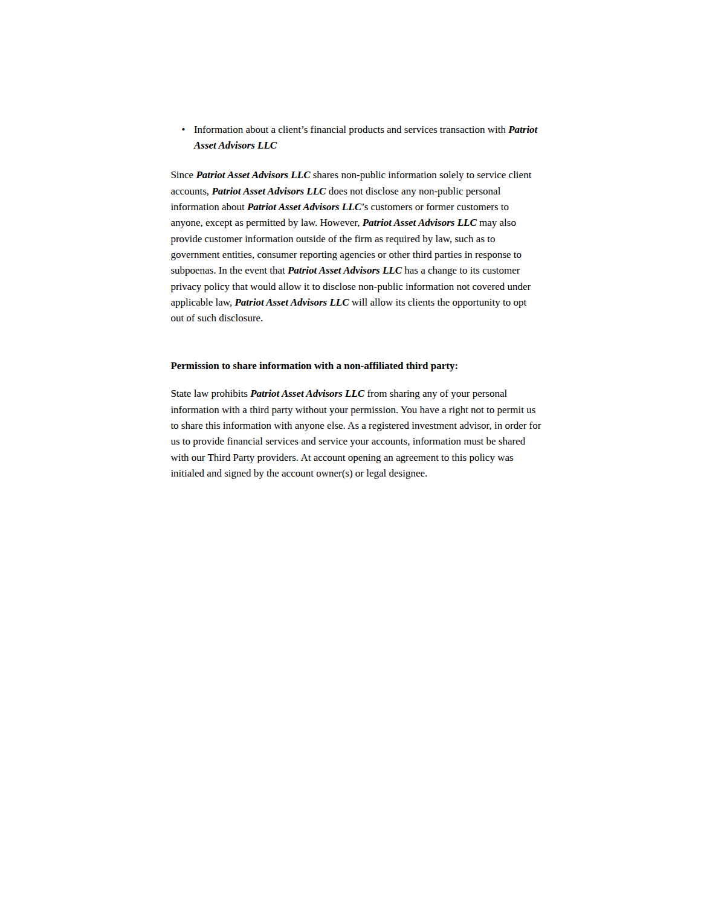Information about a client’s financial products and services transaction with Patriot Asset Advisors LLC
Since Patriot Asset Advisors LLC shares non-public information solely to service client accounts, Patriot Asset Advisors LLC does not disclose any non-public personal information about Patriot Asset Advisors LLC’s customers or former customers to anyone, except as permitted by law. However, Patriot Asset Advisors LLC may also provide customer information outside of the firm as required by law, such as to government entities, consumer reporting agencies or other third parties in response to subpoenas. In the event that Patriot Asset Advisors LLC has a change to its customer privacy policy that would allow it to disclose non-public information not covered under applicable law, Patriot Asset Advisors LLC will allow its clients the opportunity to opt out of such disclosure.
Permission to share information with a non-affiliated third party:
State law prohibits Patriot Asset Advisors LLC from sharing any of your personal information with a third party without your permission. You have a right not to permit us to share this information with anyone else. As a registered investment advisor, in order for us to provide financial services and service your accounts, information must be shared with our Third Party providers. At account opening an agreement to this policy was initialed and signed by the account owner(s) or legal designee.